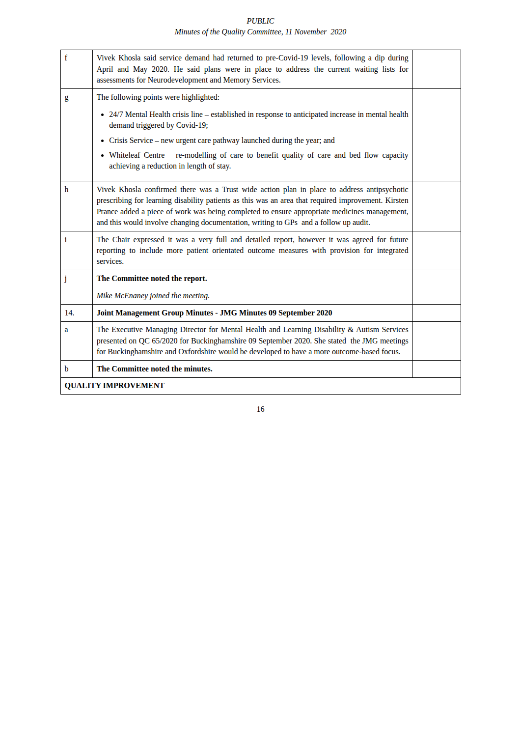PUBLIC
Minutes of the Quality Committee, 11 November 2020
| f | Vivek Khosla said service demand had returned to pre-Covid-19 levels, following a dip during April and May 2020. He said plans were in place to address the current waiting lists for assessments for Neurodevelopment and Memory Services. | |
| g | The following points were highlighted: 24/7 Mental Health crisis line – established in response to anticipated increase in mental health demand triggered by Covid-19; Crisis Service – new urgent care pathway launched during the year; and Whiteleaf Centre – re-modelling of care to benefit quality of care and bed flow capacity achieving a reduction in length of stay. | |
| h | Vivek Khosla confirmed there was a Trust wide action plan in place to address antipsychotic prescribing for learning disability patients as this was an area that required improvement. Kirsten Prance added a piece of work was being completed to ensure appropriate medicines management, and this would involve changing documentation, writing to GPs and a follow up audit. | |
| i | The Chair expressed it was a very full and detailed report, however it was agreed for future reporting to include more patient orientated outcome measures with provision for integrated services. | |
| j | The Committee noted the report. Mike McEnaney joined the meeting. | |
| 14. | Joint Management Group Minutes - JMG Minutes 09 September 2020 | |
| a | The Executive Managing Director for Mental Health and Learning Disability & Autism Services presented on QC 65/2020 for Buckinghamshire 09 September 2020. She stated the JMG meetings for Buckinghamshire and Oxfordshire would be developed to have a more outcome-based focus. | |
| b | The Committee noted the minutes. | |
| QUALITY IMPROVEMENT |
16